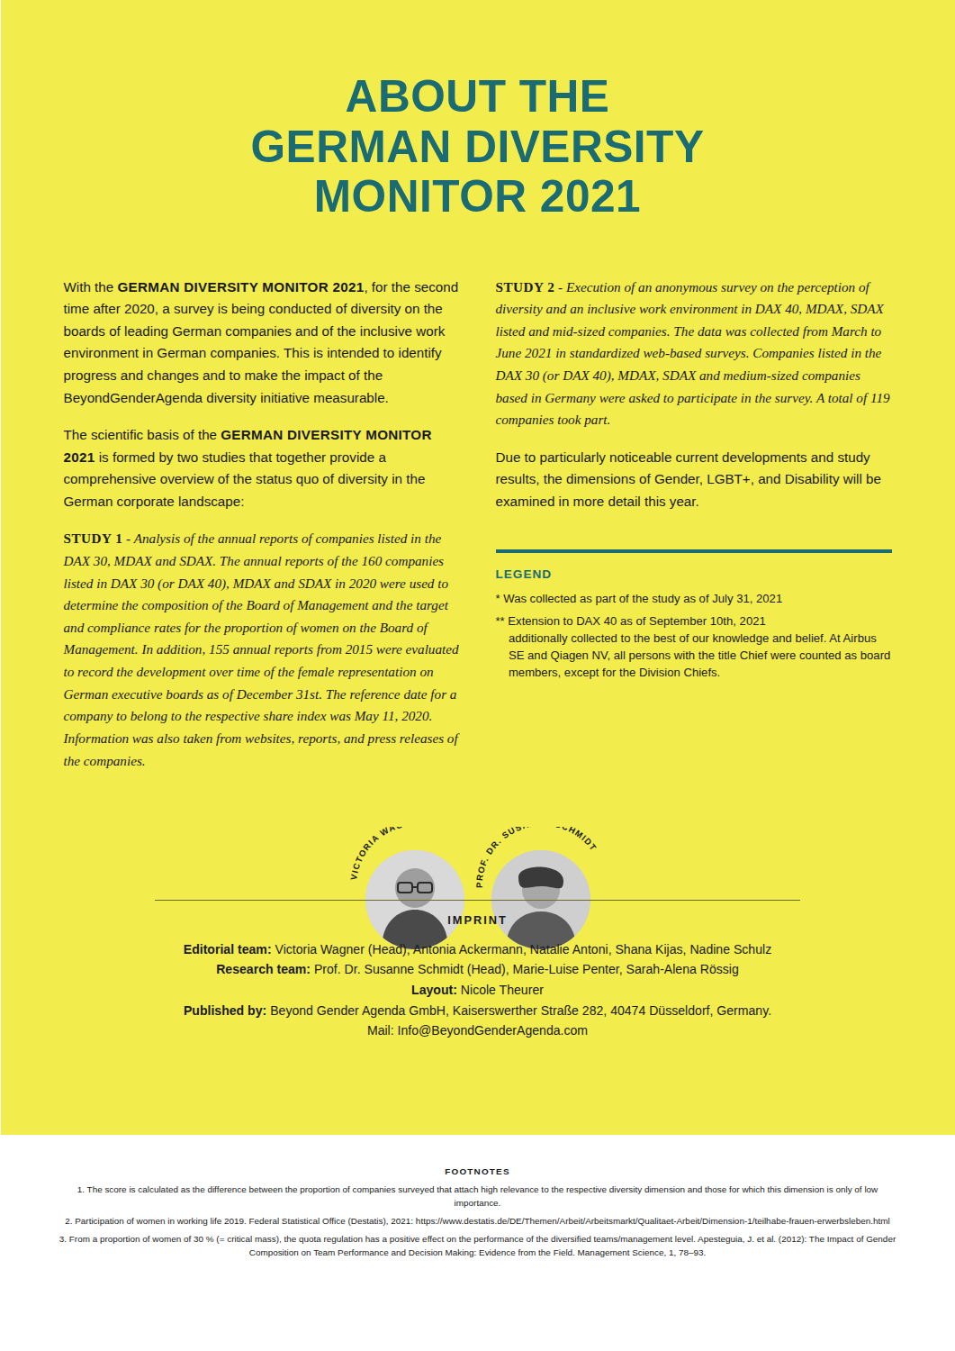About the
German Diversity
Monitor 2021
With the GERMAN DIVERSITY MONITOR 2021, for the second time after 2020, a survey is being conducted of diversity on the boards of leading German companies and of the inclusive work environment in German companies. This is intended to identify progress and changes and to make the impact of the BeyondGenderAgenda diversity initiative measurable.
The scientific basis of the GERMAN DIVERSITY MONITOR 2021 is formed by two studies that together provide a comprehensive overview of the status quo of diversity in the German corporate landscape:
STUDY 1 - Analysis of the annual reports of companies listed in the DAX 30, MDAX and SDAX. The annual reports of the 160 companies listed in DAX 30 (or DAX 40), MDAX and SDAX in 2020 were used to determine the composition of the Board of Management and the target and compliance rates for the proportion of women on the Board of Management. In addition, 155 annual reports from 2015 were evaluated to record the development over time of the female representation on German executive boards as of December 31st. The reference date for a company to belong to the respective share index was May 11, 2020. Information was also taken from websites, reports, and press releases of the companies.
STUDY 2 - Execution of an anonymous survey on the perception of diversity and an inclusive work environment in DAX 40, MDAX, SDAX listed and mid-sized companies. The data was collected from March to June 2021 in standardized web-based surveys. Companies listed in the DAX 30 (or DAX 40), MDAX, SDAX and medium-sized companies based in Germany were asked to participate in the survey. A total of 119 companies took part.
Due to particularly noticeable current developments and study results, the dimensions of Gender, LGBT+, and Disability will be examined in more detail this year.
LEGEND
* Was collected as part of the study as of July 31, 2021
** Extension to DAX 40 as of September 10th, 2021additionally collected to the best of our knowledge and belief. At Airbus SE and Qiagen NV, all persons with the title Chief were counted as board members, except for the Division Chiefs.
VICTORIA WAGNER
PROF. DR. SUSANNE SCHMIDT
IMPRINT
Editorial team: Victoria Wagner (Head), Antonia Ackermann, Natalie Antoni, Shana Kijas, Nadine Schulz
Research team: Prof. Dr. Susanne Schmidt (Head), Marie-Luise Penter, Sarah-Alena Rössig
Layout: Nicole Theurer
Published by: Beyond Gender Agenda GmbH, Kaiserswerther Straße 282, 40474 Düsseldorf, Germany.
Mail: Info@BeyondGenderAgenda.com
FOOTNOTES
1. The score is calculated as the difference between the proportion of companies surveyed that attach high relevance to the respective diversity dimension and those for which this dimension is only of low importance.
2. Participation of women in working life 2019. Federal Statistical Office (Destatis), 2021: https://www.destatis.de/DE/Themen/Arbeit/Arbeitsmarkt/Qualitaet-Arbeit/Dimension-1/teilhabe-frauen-erwerbsleben.html
3. From a proportion of women of 30 % (= critical mass), the quota regulation has a positive effect on the performance of the diversified teams/management level. Apesteguia, J. et al. (2012): The Impact of Gender Composition on Team Performance and Decision Making: Evidence from the Field. Management Science, 1, 78–93.